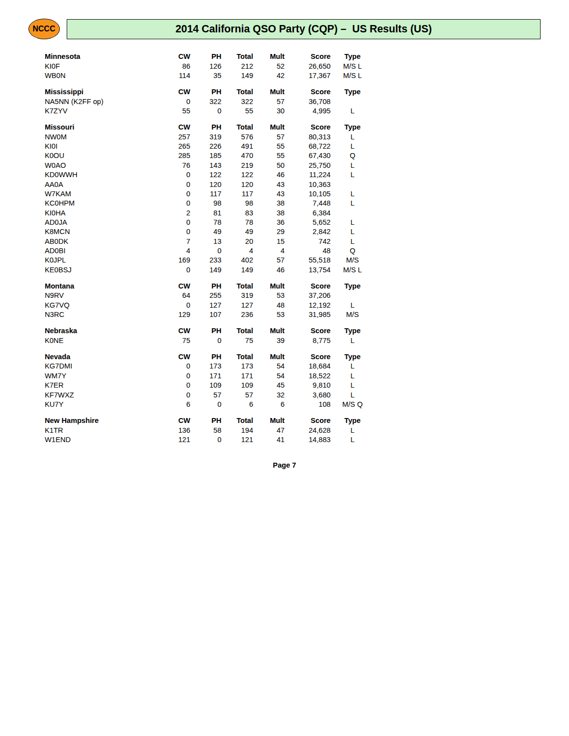NCCC
2014 California QSO Party (CQP) – US Results (US)
| Minnesota | CW | PH | Total | Mult | Score | Type |
| --- | --- | --- | --- | --- | --- | --- |
| KI0F | 86 | 126 | 212 | 52 | 26,650 | M/S L |
| WB0N | 114 | 35 | 149 | 42 | 17,367 | M/S L |
| Mississippi | CW | PH | Total | Mult | Score | Type |
| NA5NN (K2FF op) | 0 | 322 | 322 | 57 | 36,708 | |
| K7ZYV | 55 | 0 | 55 | 30 | 4,995 | L |
| Missouri | CW | PH | Total | Mult | Score | Type |
| NW0M | 257 | 319 | 576 | 57 | 80,313 | L |
| KI0I | 265 | 226 | 491 | 55 | 68,722 | L |
| K0OU | 285 | 185 | 470 | 55 | 67,430 | Q |
| W0AO | 76 | 143 | 219 | 50 | 25,750 | L |
| KD0WWH | 0 | 122 | 122 | 46 | 11,224 | L |
| AA0A | 0 | 120 | 120 | 43 | 10,363 | |
| W7KAM | 0 | 117 | 117 | 43 | 10,105 | L |
| KC0HPM | 0 | 98 | 98 | 38 | 7,448 | L |
| KI0HA | 2 | 81 | 83 | 38 | 6,384 | |
| AD0JA | 0 | 78 | 78 | 36 | 5,652 | L |
| K8MCN | 0 | 49 | 49 | 29 | 2,842 | L |
| AB0DK | 7 | 13 | 20 | 15 | 742 | L |
| AD0BI | 4 | 0 | 4 | 4 | 48 | Q |
| K0JPL | 169 | 233 | 402 | 57 | 55,518 | M/S |
| KE0BSJ | 0 | 149 | 149 | 46 | 13,754 | M/S L |
| Montana | CW | PH | Total | Mult | Score | Type |
| N9RV | 64 | 255 | 319 | 53 | 37,206 | |
| KG7VQ | 0 | 127 | 127 | 48 | 12,192 | L |
| N3RC | 129 | 107 | 236 | 53 | 31,985 | M/S |
| Nebraska | CW | PH | Total | Mult | Score | Type |
| K0NE | 75 | 0 | 75 | 39 | 8,775 | L |
| Nevada | CW | PH | Total | Mult | Score | Type |
| KG7DMI | 0 | 173 | 173 | 54 | 18,684 | L |
| WM7Y | 0 | 171 | 171 | 54 | 18,522 | L |
| K7ER | 0 | 109 | 109 | 45 | 9,810 | L |
| KF7WXZ | 0 | 57 | 57 | 32 | 3,680 | L |
| KU7Y | 6 | 0 | 6 | 6 | 108 | M/S Q |
| New Hampshire | CW | PH | Total | Mult | Score | Type |
| K1TR | 136 | 58 | 194 | 47 | 24,628 | L |
| W1END | 121 | 0 | 121 | 41 | 14,883 | L |
Page 7